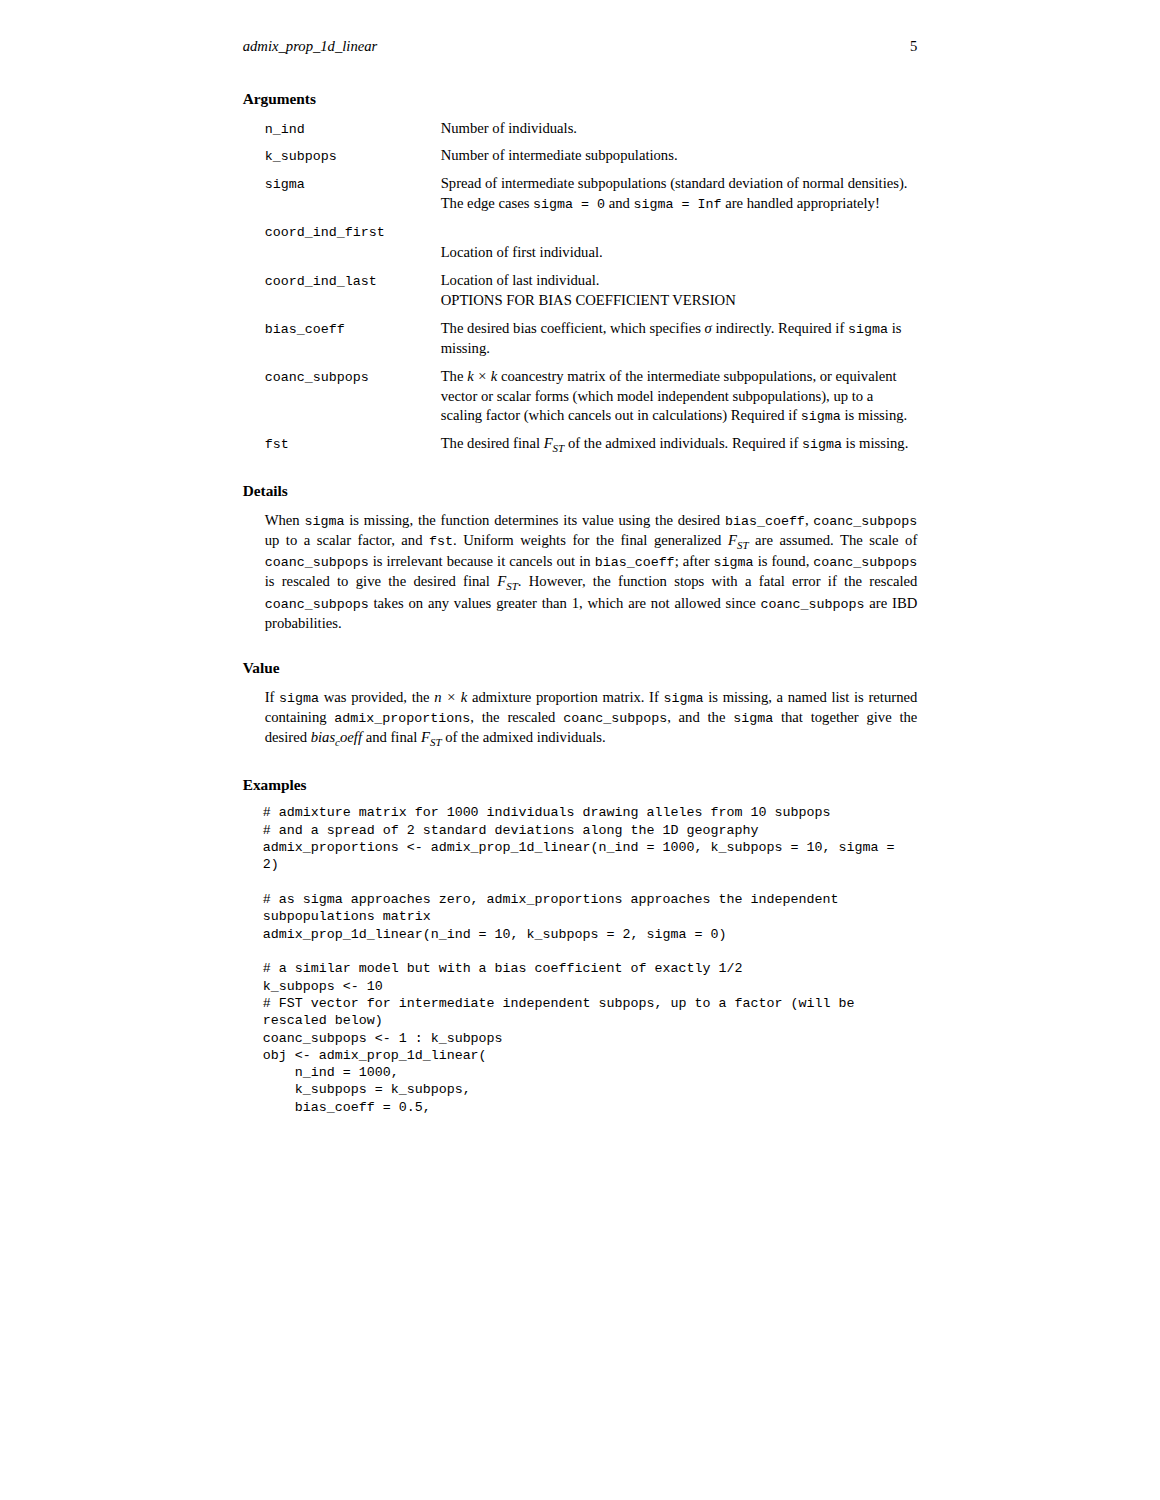admix_prop_1d_linear 5
Arguments
n_ind
Number of individuals.
k_subpops
Number of intermediate subpopulations.
sigma
Spread of intermediate subpopulations (standard deviation of normal densities). The edge cases sigma = 0 and sigma = Inf are handled appropriately!
coord_ind_first
Location of first individual.
coord_ind_last
Location of last individual.
OPTIONS FOR BIAS COEFFICIENT VERSION
bias_coeff
The desired bias coefficient, which specifies σ indirectly. Required if sigma is missing.
coanc_subpops
The k × k coancestry matrix of the intermediate subpopulations, or equivalent vector or scalar forms (which model independent subpopulations), up to a scaling factor (which cancels out in calculations) Required if sigma is missing.
fst
The desired final FST of the admixed individuals. Required if sigma is missing.
Details
When sigma is missing, the function determines its value using the desired bias_coeff, coanc_subpops up to a scalar factor, and fst. Uniform weights for the final generalized FST are assumed. The scale of coanc_subpops is irrelevant because it cancels out in bias_coeff; after sigma is found, coanc_subpops is rescaled to give the desired final FST. However, the function stops with a fatal error if the rescaled coanc_subpops takes on any values greater than 1, which are not allowed since coanc_subpops are IBD probabilities.
Value
If sigma was provided, the n × k admixture proportion matrix. If sigma is missing, a named list is returned containing admix_proportions, the rescaled coanc_subpops, and the sigma that together give the desired biascoeff and final FST of the admixed individuals.
Examples
# admixture matrix for 1000 individuals drawing alleles from 10 subpops
# and a spread of 2 standard deviations along the 1D geography
admix_proportions <- admix_prop_1d_linear(n_ind = 1000, k_subpops = 10, sigma = 2)

# as sigma approaches zero, admix_proportions approaches the independent subpopulations matrix
admix_prop_1d_linear(n_ind = 10, k_subpops = 2, sigma = 0)

# a similar model but with a bias coefficient of exactly 1/2
k_subpops <- 10
# FST vector for intermediate independent subpops, up to a factor (will be rescaled below)
coanc_subpops <- 1 : k_subpops
obj <- admix_prop_1d_linear(
    n_ind = 1000,
    k_subpops = k_subpops,
    bias_coeff = 0.5,